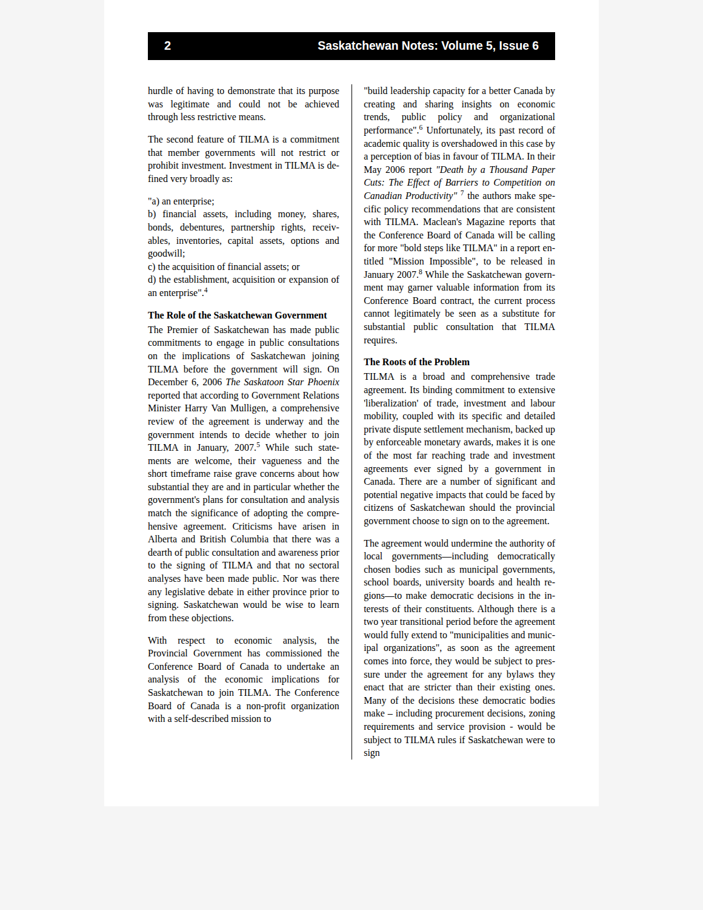2 Saskatchewan Notes: Volume 5, Issue 6
hurdle of having to demonstrate that its purpose was legitimate and could not be achieved through less restrictive means.
The second feature of TILMA is a commitment that member governments will not restrict or prohibit investment. Investment in TILMA is defined very broadly as:
"a) an enterprise;
b) financial assets, including money, shares, bonds, debentures, partnership rights, receivables, inventories, capital assets, options and goodwill;
c) the acquisition of financial assets; or
d) the establishment, acquisition or expansion of an enterprise".4
The Role of the Saskatchewan Government
The Premier of Saskatchewan has made public commitments to engage in public consultations on the implications of Saskatchewan joining TILMA before the government will sign. On December 6, 2006 The Saskatoon Star Phoenix reported that according to Government Relations Minister Harry Van Mulligen, a comprehensive review of the agreement is underway and the government intends to decide whether to join TILMA in January, 2007.5 While such statements are welcome, their vagueness and the short timeframe raise grave concerns about how substantial they are and in particular whether the government's plans for consultation and analysis match the significance of adopting the comprehensive agreement. Criticisms have arisen in Alberta and British Columbia that there was a dearth of public consultation and awareness prior to the signing of TILMA and that no sectoral analyses have been made public. Nor was there any legislative debate in either province prior to signing. Saskatchewan would be wise to learn from these objections.
With respect to economic analysis, the Provincial Government has commissioned the Conference Board of Canada to undertake an analysis of the economic implications for Saskatchewan to join TILMA. The Conference Board of Canada is a non-profit organization with a self-described mission to
"build leadership capacity for a better Canada by creating and sharing insights on economic trends, public policy and organizational performance".6 Unfortunately, its past record of academic quality is overshadowed in this case by a perception of bias in favour of TILMA. In their May 2006 report "Death by a Thousand Paper Cuts: The Effect of Barriers to Competition on Canadian Productivity" 7 the authors make specific policy recommendations that are consistent with TILMA. Maclean's Magazine reports that the Conference Board of Canada will be calling for more "bold steps like TILMA" in a report entitled "Mission Impossible", to be released in January 2007.8 While the Saskatchewan government may garner valuable information from its Conference Board contract, the current process cannot legitimately be seen as a substitute for substantial public consultation that TILMA requires.
The Roots of the Problem
TILMA is a broad and comprehensive trade agreement. Its binding commitment to extensive 'liberalization' of trade, investment and labour mobility, coupled with its specific and detailed private dispute settlement mechanism, backed up by enforceable monetary awards, makes it is one of the most far reaching trade and investment agreements ever signed by a government in Canada. There are a number of significant and potential negative impacts that could be faced by citizens of Saskatchewan should the provincial government choose to sign on to the agreement.
The agreement would undermine the authority of local governments—including democratically chosen bodies such as municipal governments, school boards, university boards and health regions—to make democratic decisions in the interests of their constituents. Although there is a two year transitional period before the agreement would fully extend to "municipalities and municipal organizations", as soon as the agreement comes into force, they would be subject to pressure under the agreement for any bylaws they enact that are stricter than their existing ones. Many of the decisions these democratic bodies make – including procurement decisions, zoning requirements and service provision - would be subject to TILMA rules if Saskatchewan were to sign